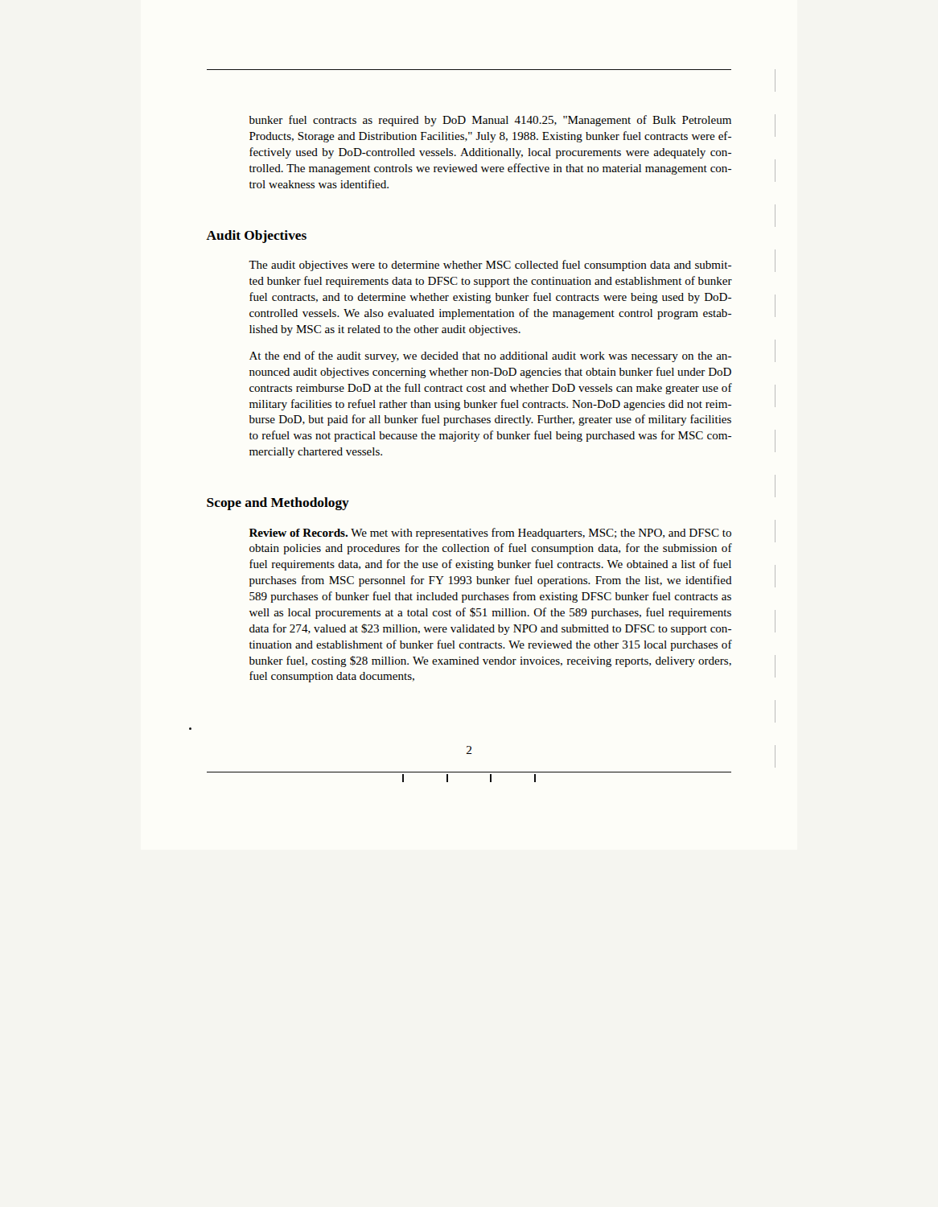bunker fuel contracts as required by DoD Manual 4140.25, "Management of Bulk Petroleum Products, Storage and Distribution Facilities," July 8, 1988. Existing bunker fuel contracts were effectively used by DoD-controlled vessels. Additionally, local procurements were adequately controlled. The management controls we reviewed were effective in that no material management control weakness was identified.
Audit Objectives
The audit objectives were to determine whether MSC collected fuel consumption data and submitted bunker fuel requirements data to DFSC to support the continuation and establishment of bunker fuel contracts, and to determine whether existing bunker fuel contracts were being used by DoD-controlled vessels. We also evaluated implementation of the management control program established by MSC as it related to the other audit objectives.
At the end of the audit survey, we decided that no additional audit work was necessary on the announced audit objectives concerning whether non-DoD agencies that obtain bunker fuel under DoD contracts reimburse DoD at the full contract cost and whether DoD vessels can make greater use of military facilities to refuel rather than using bunker fuel contracts. Non-DoD agencies did not reimburse DoD, but paid for all bunker fuel purchases directly. Further, greater use of military facilities to refuel was not practical because the majority of bunker fuel being purchased was for MSC commercially chartered vessels.
Scope and Methodology
Review of Records. We met with representatives from Headquarters, MSC; the NPO, and DFSC to obtain policies and procedures for the collection of fuel consumption data, for the submission of fuel requirements data, and for the use of existing bunker fuel contracts. We obtained a list of fuel purchases from MSC personnel for FY 1993 bunker fuel operations. From the list, we identified 589 purchases of bunker fuel that included purchases from existing DFSC bunker fuel contracts as well as local procurements at a total cost of $51 million. Of the 589 purchases, fuel requirements data for 274, valued at $23 million, were validated by NPO and submitted to DFSC to support continuation and establishment of bunker fuel contracts. We reviewed the other 315 local purchases of bunker fuel, costing $28 million. We examined vendor invoices, receiving reports, delivery orders, fuel consumption data documents,
2